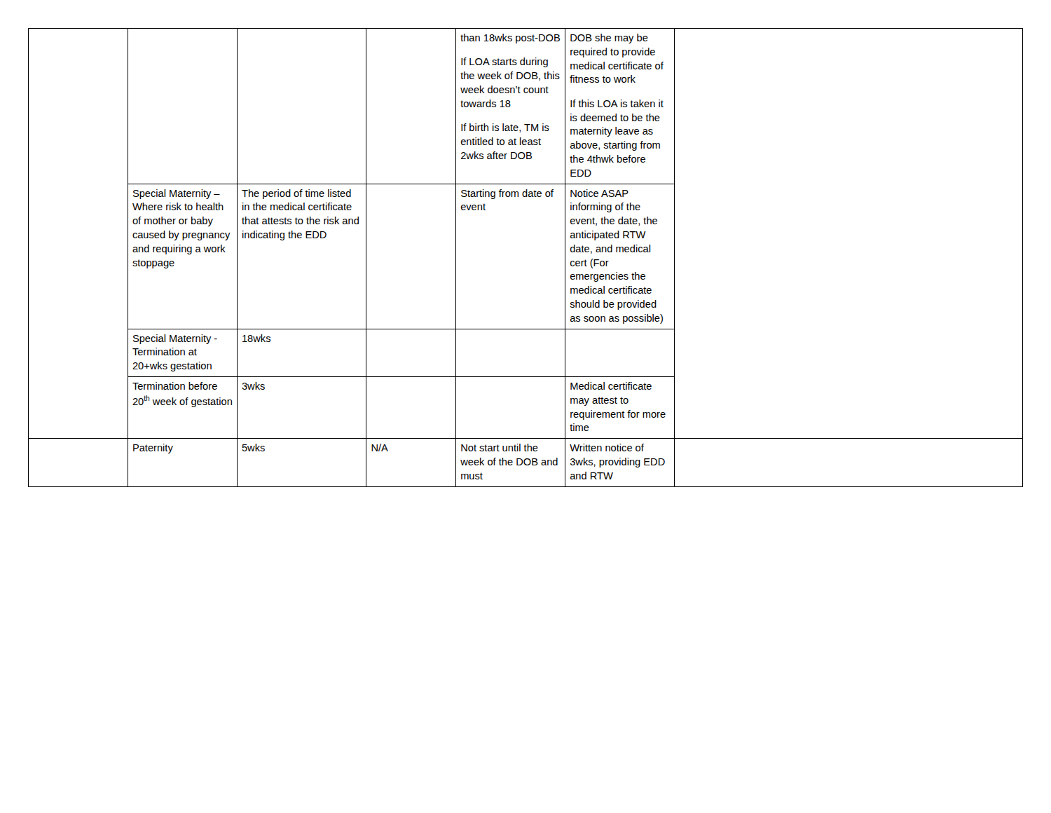| | | | | than 18wks post-DOB If LOA starts during the week of DOB, this week doesn’t count towards 18 If birth is late, TM is entitled to at least 2wks after DOB | DOB she may be required to provide medical certificate of fitness to work If this LOA is taken it is deemed to be the maternity leave as above, starting from the 4thwk before EDD | |
| Special Maternity – Where risk to health of mother or baby caused by pregnancy and requiring a work stoppage | The period of time listed in the medical certificate that attests to the risk and indicating the EDD | | Starting from date of event | Notice ASAP informing of the event, the date, the anticipated RTW date, and medical cert (For emergencies the medical certificate should be provided as soon as possible) |
| Special Maternity - Termination at 20+wks gestation | 18wks | | | |
| Termination before 20 th week of gestation | 3wks | | | Medical certificate may attest to requirement for more time |
| | Paternity | 5wks | N/A | Not start until the week of the DOB and must | Written notice of 3wks, providing EDD and RTW | |